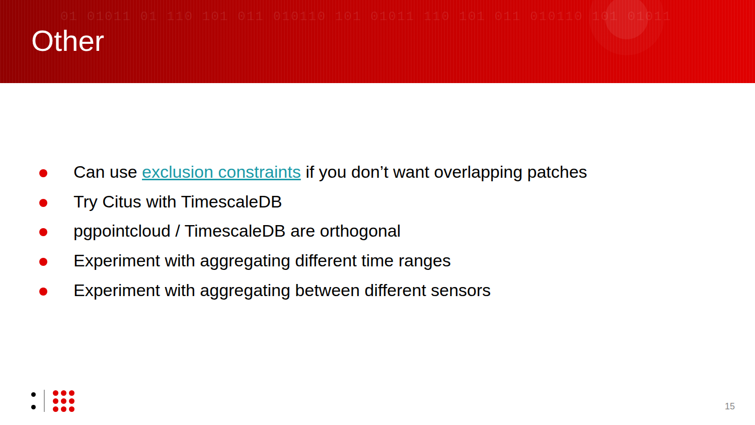Other
Can use exclusion constraints if you don’t want overlapping patches
Try Citus with TimescaleDB
pgpointcloud / TimescaleDB are orthogonal
Experiment with aggregating different time ranges
Experiment with aggregating between different sensors
15